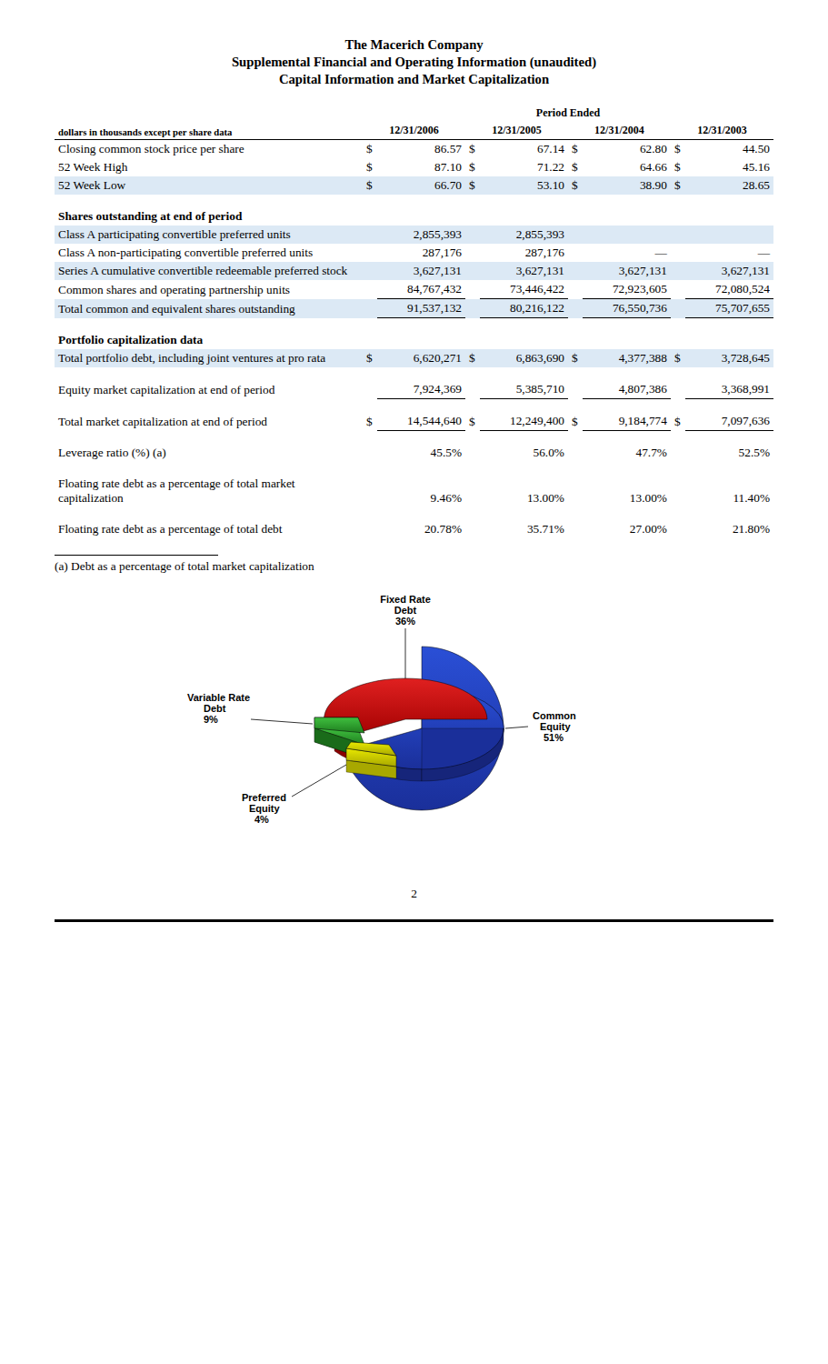The Macerich Company
Supplemental Financial and Operating Information (unaudited)
Capital Information and Market Capitalization
| | Period Ended |
| dollars in thousands except per share data | 12/31/2006 | 12/31/2005 | 12/31/2004 | 12/31/2003 |
| Closing common stock price per share | $ | 86.57 | $ | 67.14 | $ | 62.80 | $ | 44.50 |
| 52 Week High | $ | 87.10 | $ | 71.22 | $ | 64.66 | $ | 45.16 |
| 52 Week Low | $ | 66.70 | $ | 53.10 | $ | 38.90 | $ | 28.65 |
| Shares outstanding at end of period | |
| Class A participating convertible preferred units | | 2,855,393 | | 2,855,393 | | | | |
| Class A non-participating convertible preferred units | | 287,176 | | 287,176 | | — | | — |
| Series A cumulative convertible redeemable preferred stock | | 3,627,131 | | 3,627,131 | | 3,627,131 | | 3,627,131 |
| Common shares and operating partnership units | | 84,767,432 | | 73,446,422 | | 72,923,605 | | 72,080,524 |
| Total common and equivalent shares outstanding | | 91,537,132 | | 80,216,122 | | 76,550,736 | | 75,707,655 |
| Portfolio capitalization data | |
| Total portfolio debt, including joint ventures at pro rata | $ | 6,620,271 | $ | 6,863,690 | $ | 4,377,388 | $ | 3,728,645 |
| Equity market capitalization at end of period | | 7,924,369 | | 5,385,710 | | 4,807,386 | | 3,368,991 |
| Total market capitalization at end of period | $ | 14,544,640 | $ | 12,249,400 | $ | 9,184,774 | $ | 7,097,636 |
| Leverage ratio (%) (a) | | 45.5% | | 56.0% | | 47.7% | | 52.5% |
| Floating rate debt as a percentage of total market capitalization | | 9.46% | | 13.00% | | 13.00% | | 11.40% |
| Floating rate debt as a percentage of total debt | | 20.78% | | 35.71% | | 27.00% | | 21.80% |
(a) Debt as a percentage of total market capitalization
Fixed Rate Debt 36% Variable Rate Debt 9% Preferred Equity 4% Common Equity 51%
2